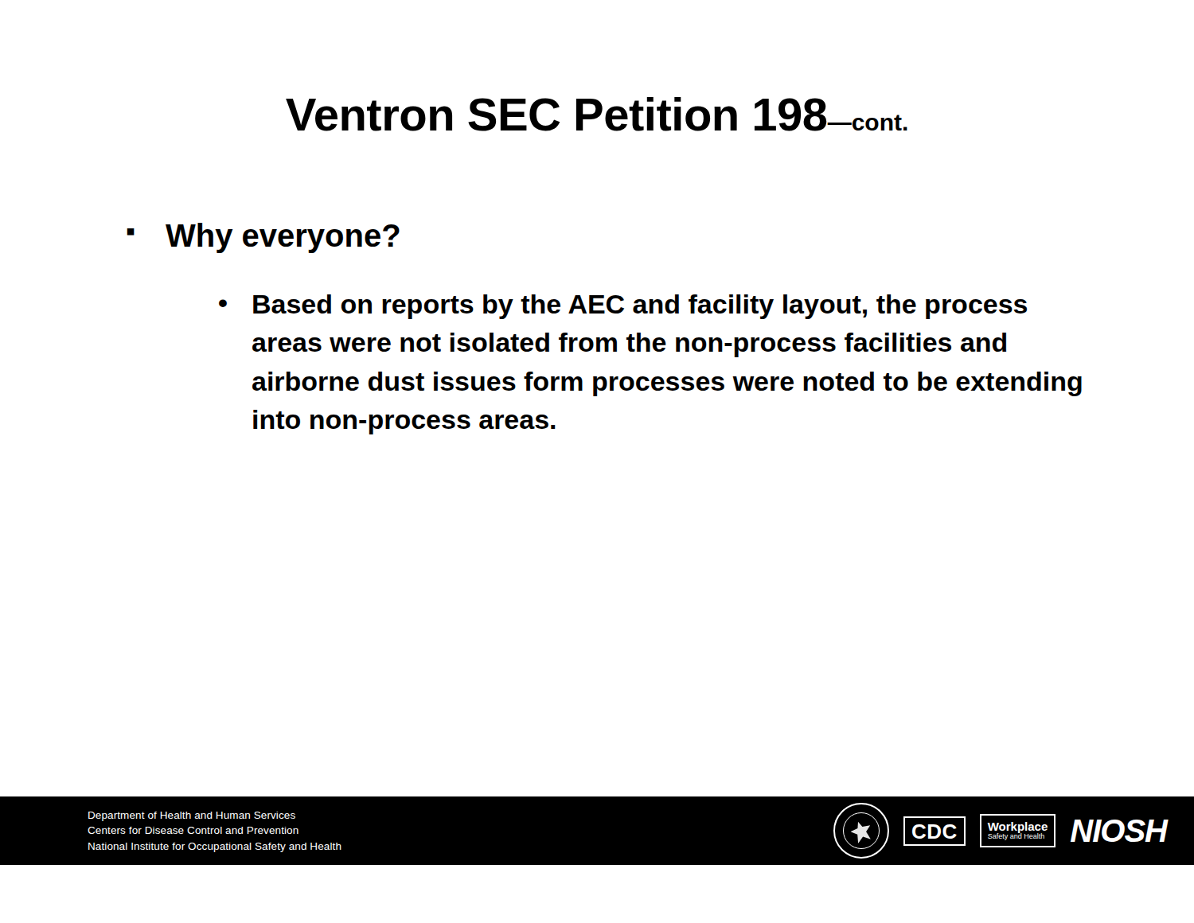Ventron SEC Petition 198—cont.
Why everyone?
Based on reports by the AEC and facility layout, the process areas were not isolated from the non-process facilities and airborne dust issues form processes were noted to be extending into non-process areas.
Department of Health and Human Services
Centers for Disease Control and Prevention
National Institute for Occupational Safety and Health
CDC
Workplace
Safety and Health
NIOSH